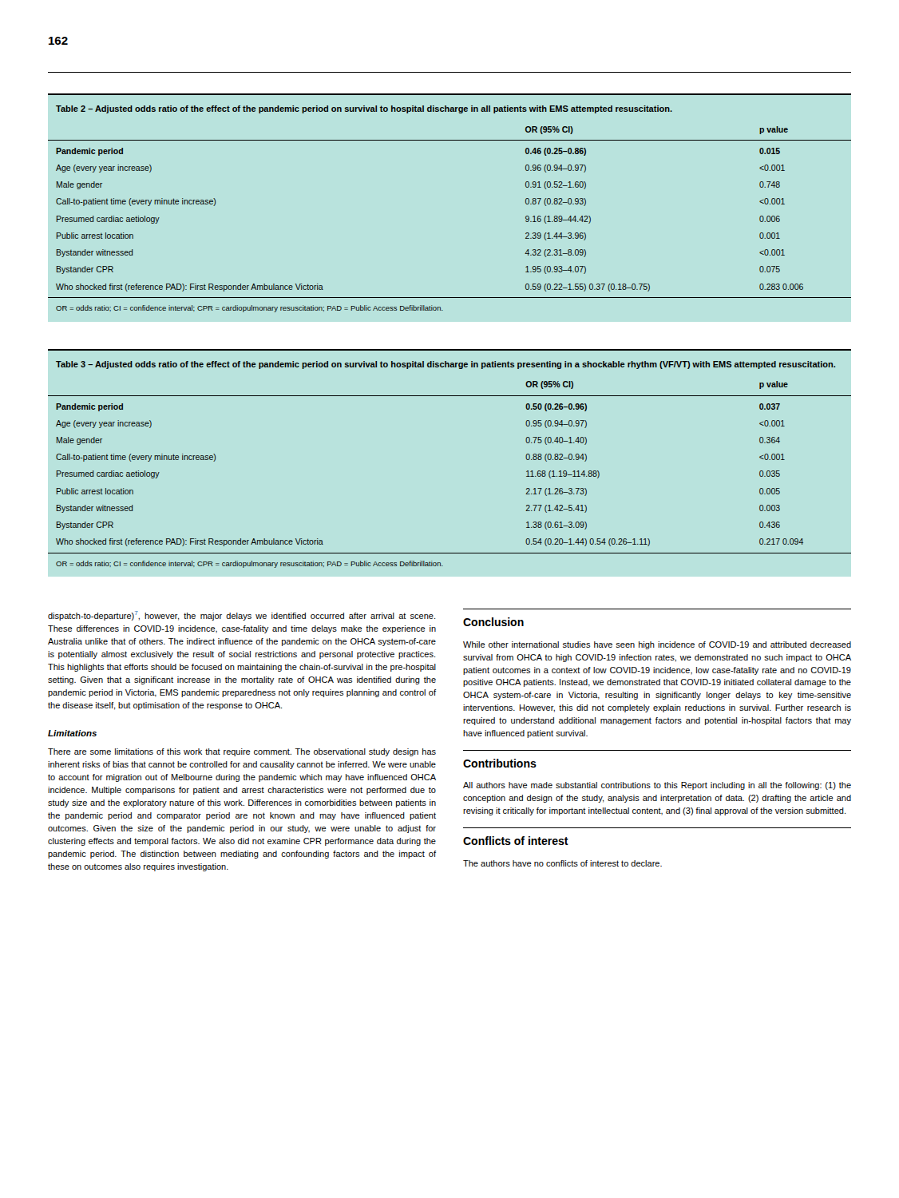162
Table 2 – Adjusted odds ratio of the effect of the pandemic period on survival to hospital discharge in all patients with EMS attempted resuscitation.
| | OR (95% CI) | p value |
| --- | --- | --- |
| Pandemic period | 0.46 (0.25–0.86) | 0.015 |
| Age (every year increase) | 0.96 (0.94–0.97) | <0.001 |
| Male gender | 0.91 (0.52–1.60) | 0.748 |
| Call-to-patient time (every minute increase) | 0.87 (0.82–0.93) | <0.001 |
| Presumed cardiac aetiology | 9.16 (1.89–44.42) | 0.006 |
| Public arrest location | 2.39 (1.44–3.96) | 0.001 |
| Bystander witnessed | 4.32 (2.31–8.09) | <0.001 |
| Bystander CPR | 1.95 (0.93–4.07) | 0.075 |
| Who shocked first (reference PAD): First Responder Ambulance Victoria | 0.59 (0.22–1.55) 0.37 (0.18–0.75) | 0.283 0.006 |
| OR = odds ratio; CI = confidence interval; CPR = cardiopulmonary resuscitation; PAD = Public Access Defibrillation. |
Table 3 – Adjusted odds ratio of the effect of the pandemic period on survival to hospital discharge in patients presenting in a shockable rhythm (VF/VT) with EMS attempted resuscitation.
| | OR (95% CI) | p value |
| --- | --- | --- |
| Pandemic period | 0.50 (0.26–0.96) | 0.037 |
| Age (every year increase) | 0.95 (0.94–0.97) | <0.001 |
| Male gender | 0.75 (0.40–1.40) | 0.364 |
| Call-to-patient time (every minute increase) | 0.88 (0.82–0.94) | <0.001 |
| Presumed cardiac aetiology | 11.68 (1.19–114.88) | 0.035 |
| Public arrest location | 2.17 (1.26–3.73) | 0.005 |
| Bystander witnessed | 2.77 (1.42–5.41) | 0.003 |
| Bystander CPR | 1.38 (0.61–3.09) | 0.436 |
| Who shocked first (reference PAD): First Responder Ambulance Victoria | 0.54 (0.20–1.44) 0.54 (0.26–1.11) | 0.217 0.094 |
| OR = odds ratio; CI = confidence interval; CPR = cardiopulmonary resuscitation; PAD = Public Access Defibrillation. |
dispatch-to-departure)7, however, the major delays we identified occurred after arrival at scene. These differences in COVID-19 incidence, case-fatality and time delays make the experience in Australia unlike that of others. The indirect influence of the pandemic on the OHCA system-of-care is potentially almost exclusively the result of social restrictions and personal protective practices. This highlights that efforts should be focused on maintaining the chain-of-survival in the pre-hospital setting. Given that a significant increase in the mortality rate of OHCA was identified during the pandemic period in Victoria, EMS pandemic preparedness not only requires planning and control of the disease itself, but optimisation of the response to OHCA.
Limitations
There are some limitations of this work that require comment. The observational study design has inherent risks of bias that cannot be controlled for and causality cannot be inferred. We were unable to account for migration out of Melbourne during the pandemic which may have influenced OHCA incidence. Multiple comparisons for patient and arrest characteristics were not performed due to study size and the exploratory nature of this work. Differences in comorbidities between patients in the pandemic period and comparator period are not known and may have influenced patient outcomes. Given the size of the pandemic period in our study, we were unable to adjust for clustering effects and temporal factors. We also did not examine CPR performance data during the pandemic period. The distinction between mediating and confounding factors and the impact of these on outcomes also requires investigation.
Conclusion
While other international studies have seen high incidence of COVID-19 and attributed decreased survival from OHCA to high COVID-19 infection rates, we demonstrated no such impact to OHCA patient outcomes in a context of low COVID-19 incidence, low case-fatality rate and no COVID-19 positive OHCA patients. Instead, we demonstrated that COVID-19 initiated collateral damage to the OHCA system-of-care in Victoria, resulting in significantly longer delays to key time-sensitive interventions. However, this did not completely explain reductions in survival. Further research is required to understand additional management factors and potential in-hospital factors that may have influenced patient survival.
Contributions
All authors have made substantial contributions to this Report including in all the following: (1) the conception and design of the study, analysis and interpretation of data. (2) drafting the article and revising it critically for important intellectual content, and (3) final approval of the version submitted.
Conflicts of interest
The authors have no conflicts of interest to declare.